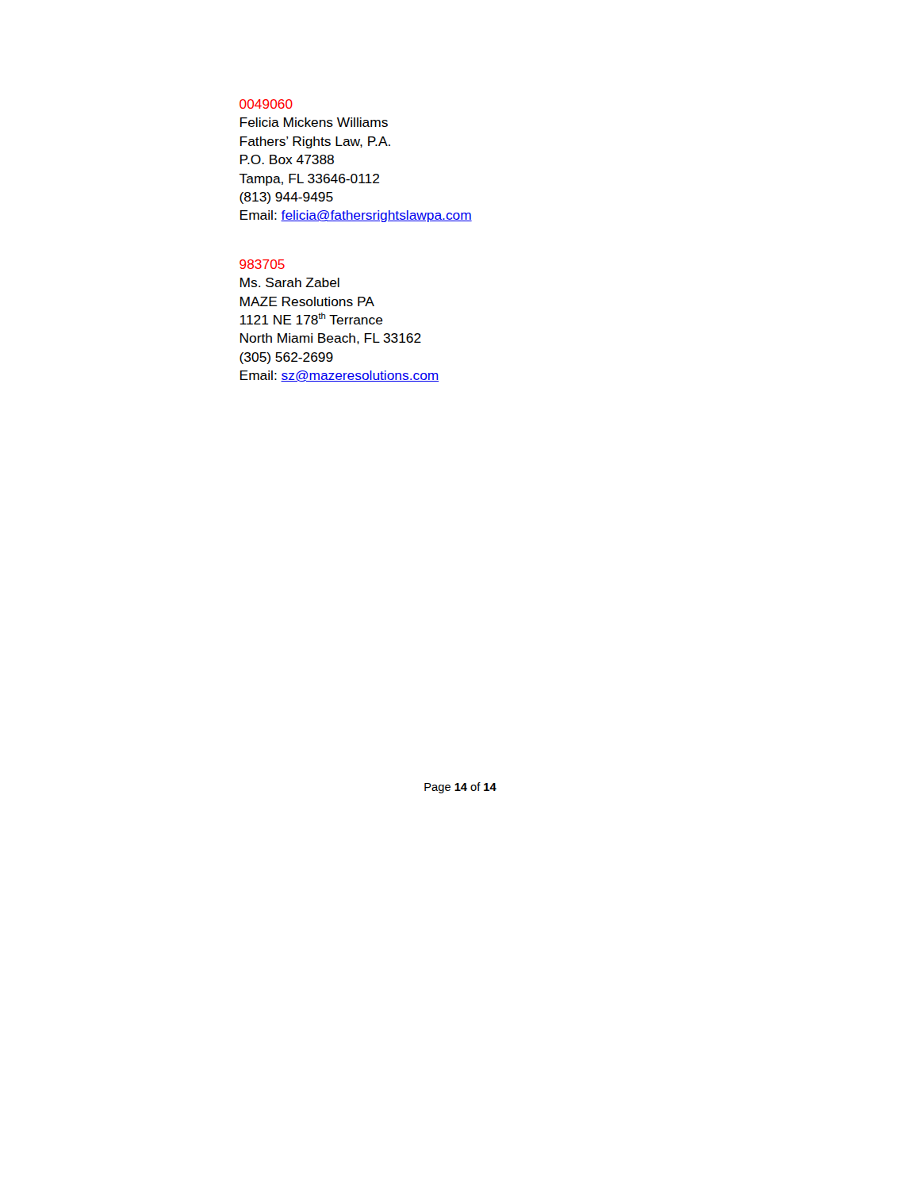0049060
Felicia Mickens Williams
Fathers’ Rights Law, P.A.
P.O. Box 47388
Tampa, FL 33646-0112
(813) 944-9495
Email: felicia@fathersrightslawpa.com
983705
Ms. Sarah Zabel
MAZE Resolutions PA
1121 NE 178th Terrance
North Miami Beach, FL 33162
(305) 562-2699
Email: sz@mazeresolutions.com
Page 14 of 14